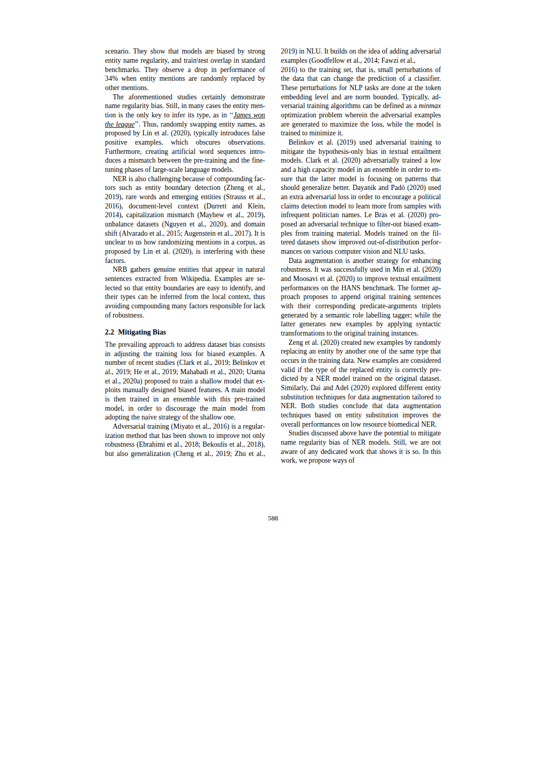scenario. They show that models are biased by strong entity name regularity, and train\test overlap in standard benchmarks. They observe a drop in performance of 34% when entity mentions are randomly replaced by other mentions.
The aforementioned studies certainly demonstrate name regularity bias. Still, in many cases the entity mention is the only key to infer its type, as in ‘‘James won the league’’. Thus, randomly swapping entity names, as proposed by Lin et al. (2020), typically introduces false positive examples, which obscures observations. Furthermore, creating artificial word sequences introduces a mismatch between the pre-training and the fine-tuning phases of large-scale language models.
NER is also challenging because of compounding factors such as entity boundary detection (Zheng et al., 2019), rare words and emerging entities (Strauss et al., 2016), document-level context (Durrett and Klein, 2014), capitalization mismatch (Mayhew et al., 2019), unbalance datasets (Nguyen et al., 2020), and domain shift (Alvarado et al., 2015; Augenstein et al., 2017). It is unclear to us how randomizing mentions in a corpus, as proposed by Lin et al. (2020), is interfering with these factors.
NRB gathers genuine entities that appear in natural sentences extracted from Wikipedia. Examples are selected so that entity boundaries are easy to identify, and their types can be inferred from the local context, thus avoiding compounding many factors responsible for lack of robustness.
2.2 Mitigating Bias
The prevailing approach to address dataset bias consists in adjusting the training loss for biased examples. A number of recent studies (Clark et al., 2019; Belinkov et al., 2019; He et al., 2019; Mahabadi et al., 2020; Utama et al., 2020a) proposed to train a shallow model that exploits manually designed biased features. A main model is then trained in an ensemble with this pre-trained model, in order to discourage the main model from adopting the naive strategy of the shallow one.
Adversarial training (Miyato et al., 2016) is a regularization method that has been shown to improve not only robustness (Ebrahimi et al., 2018; Bekoulis et al., 2018), but also generalization (Cheng et al., 2019; Zhu et al., 2019) in NLU. It builds on the idea of adding adversarial examples (Goodfellow et al., 2014; Fawzi et al.,
2016) to the training set, that is, small perturbations of the data that can change the prediction of a classifier. These perturbations for NLP tasks are done at the token embedding level and are norm bounded. Typically, adversarial training algorithms can be defined as a minmax optimization problem wherein the adversarial examples are generated to maximize the loss, while the model is trained to minimize it.
Belinkov et al. (2019) used adversarial training to mitigate the hypothesis-only bias in textual entailment models. Clark et al. (2020) adversarially trained a low and a high capacity model in an ensemble in order to ensure that the latter model is focusing on patterns that should generalize better. Dayanik and Padó (2020) used an extra adversarial loss in order to encourage a political claims detection model to learn more from samples with infrequent politician names. Le Bras et al. (2020) proposed an adversarial technique to filter-out biased examples from training material. Models trained on the filtered datasets show improved out-of-distribution performances on various computer vision and NLU tasks.
Data augmentation is another strategy for enhancing robustness. It was successfully used in Min et al. (2020) and Moosavi et al. (2020) to improve textual entailment performances on the HANS benchmark. The former approach proposes to append original training sentences with their corresponding predicate-arguments triplets generated by a semantic role labelling tagger; while the latter generates new examples by applying syntactic transformations to the original training instances.
Zeng et al. (2020) created new examples by randomly replacing an entity by another one of the same type that occurs in the training data. New examples are considered valid if the type of the replaced entity is correctly predicted by a NER model trained on the original dataset. Similarly, Dai and Adel (2020) explored different entity substitution techniques for data augmentation tailored to NER. Both studies conclude that data augmentation techniques based on entity substitution improves the overall performances on low resource biomedical NER.
Studies discussed above have the potential to mitigate name regularity bias of NER models. Still, we are not aware of any dedicated work that shows it is so. In this work, we propose ways of
588